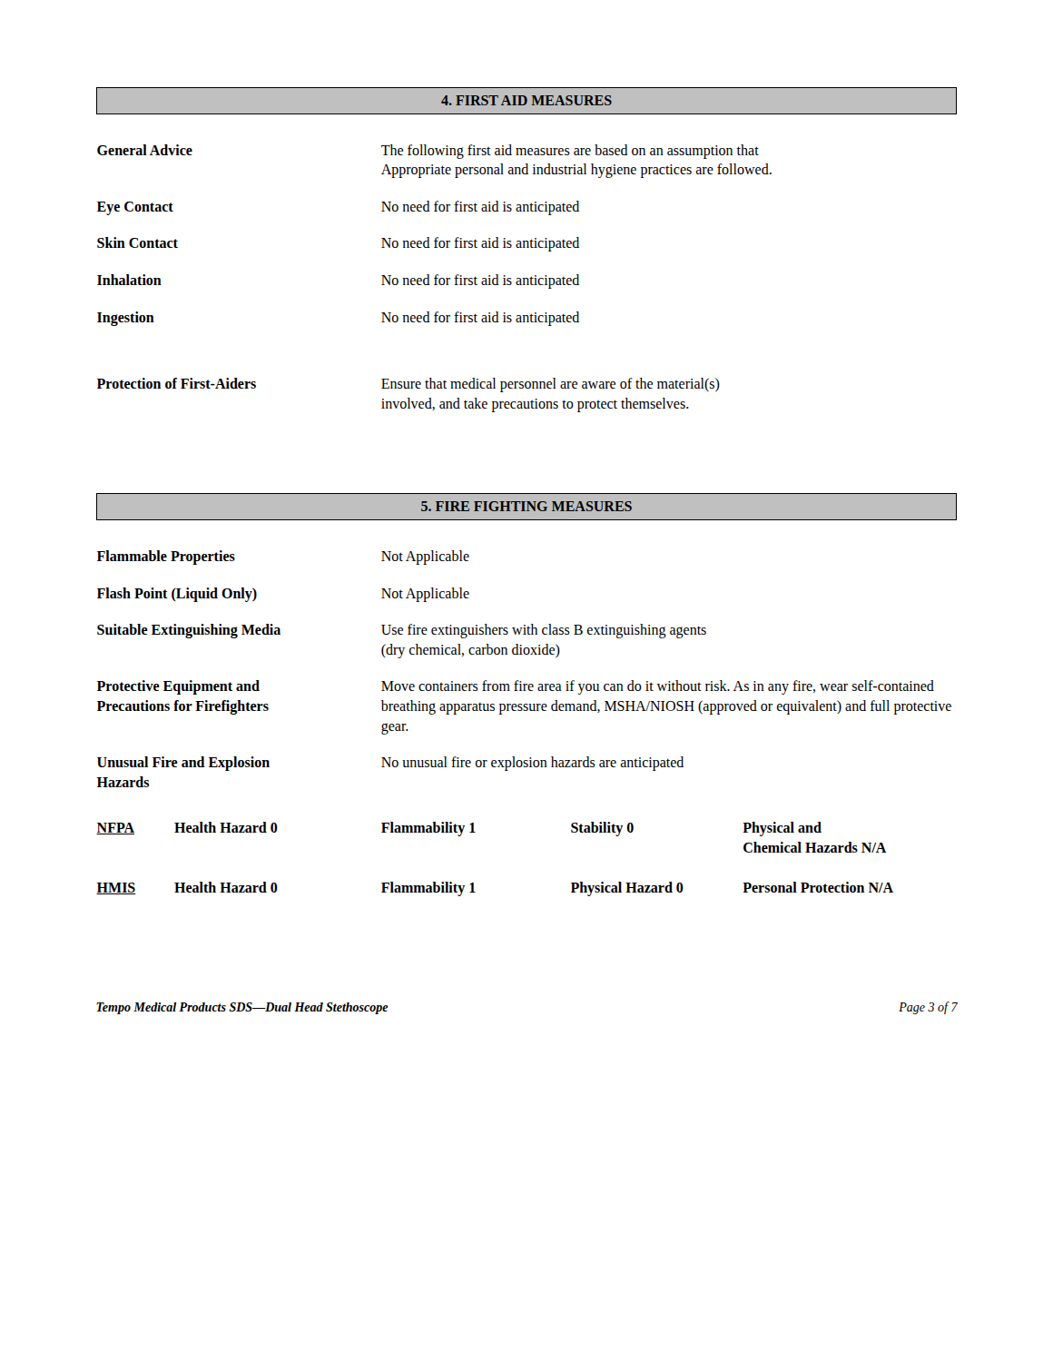4. FIRST AID MEASURES
| General Advice | The following first aid measures are based on an assumption that Appropriate personal and industrial hygiene practices are followed. |
| Eye Contact | No need for first aid is anticipated |
| Skin Contact | No need for first aid is anticipated |
| Inhalation | No need for first aid is anticipated |
| Ingestion | No need for first aid is anticipated |
| Protection of First-Aiders | Ensure that medical personnel are aware of the material(s) involved, and take precautions to protect themselves. |
5. FIRE FIGHTING MEASURES
| Flammable Properties | Not Applicable |
| Flash Point (Liquid Only) | Not Applicable |
| Suitable Extinguishing Media | Use fire extinguishers with class B extinguishing agents (dry chemical, carbon dioxide) |
| Protective Equipment and Precautions for Firefighters | Move containers from fire area if you can do it without risk. As in any fire, wear self-contained breathing apparatus pressure demand, MSHA/NIOSH (approved or equivalent) and full protective gear. |
| Unusual Fire and Explosion Hazards | No unusual fire or explosion hazards are anticipated |
| NFPA | Health Hazard 0 | Flammability 1 | Stability 0 | Physical and Chemical Hazards N/A |
| HMIS | Health Hazard 0 | Flammability 1 | Physical Hazard 0 | Personal Protection N/A |
Tempo Medical Products SDS—Dual Head Stethoscope Page 3 of 7